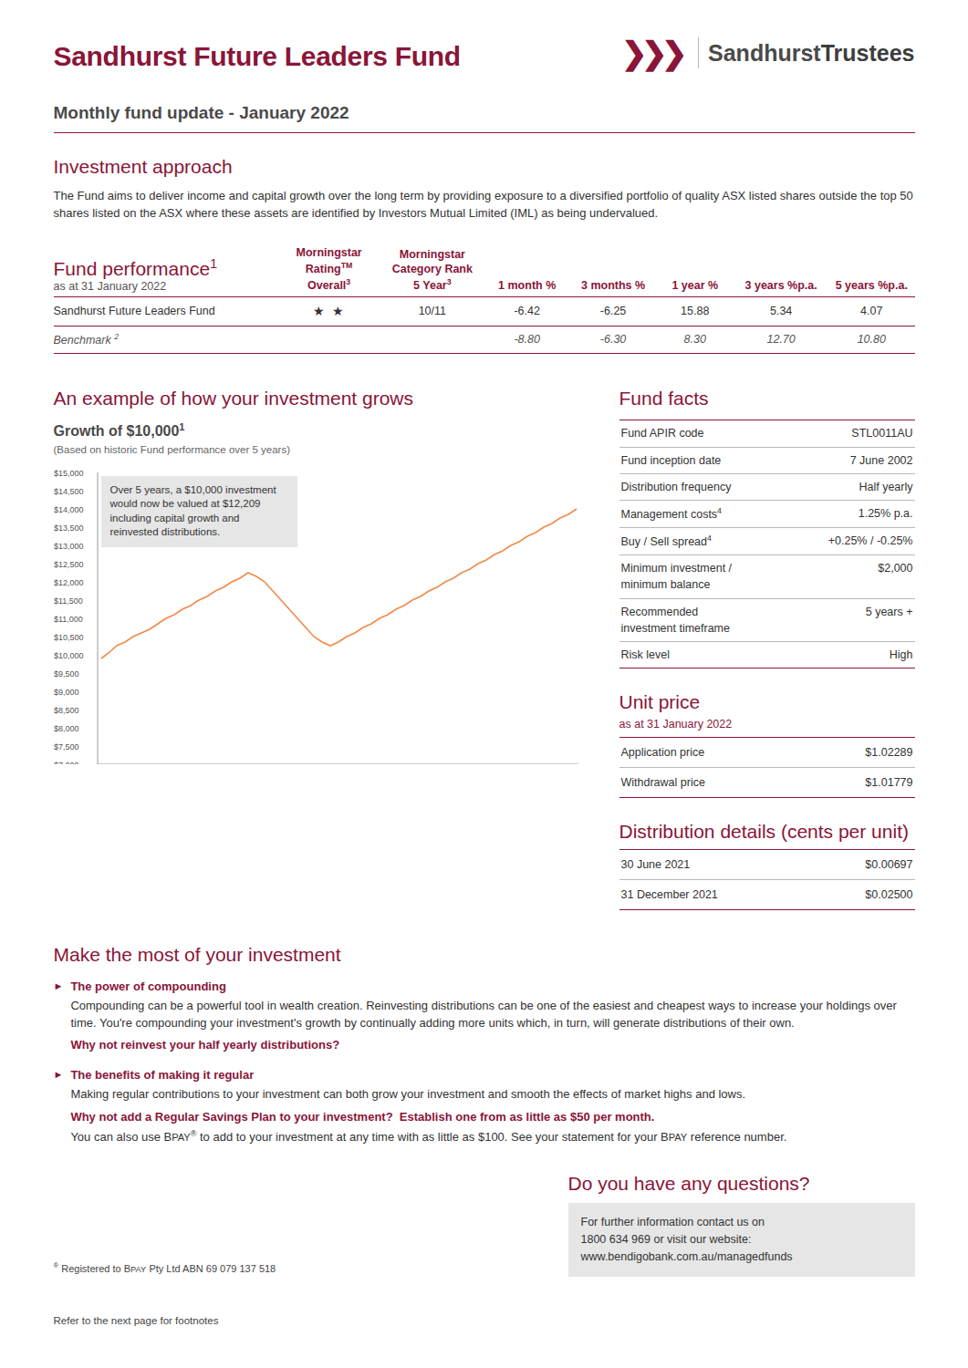Sandhurst Future Leaders Fund
❯❯❯ SandhurstTrustees
Monthly fund update - January 2022
Investment approach
The Fund aims to deliver income and capital growth over the long term by providing exposure to a diversified portfolio of quality ASX listed shares outside the top 50 shares listed on the ASX where these assets are identified by Investors Mutual Limited (IML) as being undervalued.
| Fund performance 1 as at 31 January 2022 | Morningstar Rating TM Overall 3 | Morningstar Category Rank 5 Year 3 | 1 month % | 3 months % | 1 year % | 3 years %p.a. | 5 years %p.a. |
| --- | --- | --- | --- | --- | --- | --- | --- |
| Sandhurst Future Leaders Fund | ★ ★ | 10/11 | -6.42 | -6.25 | 15.88 | 5.34 | 4.07 |
| Benchmark 2 | | | -8.80 | -6.30 | 8.30 | 12.70 | 10.80 |
An example of how your investment grows
Growth of $10,0001
(Based on historic Fund performance over 5 years)
Over 5 years, a $10,000 investment would now be valued at $12,209 including capital growth and reinvested distributions.
$15,000 $14,500 $14,000 $13,500 $13,000 $12,500 $12,000 $11,500 $11,000 $10,500 $10,000 $9,500 $9,000 $8,500 $8,000 $7,500 $7,000 Jan-17 Apr-17 Jul-17 Oct-17 Jan-18 Apr-18 Jul-18 Oct-18 Jan-19 Apr-19 Jul-19 Oct-19 Jan-20 Apr-20 Jul-20 Oct-20 Jan-21 Apr-21 Jul-21 Oct-21 Jan-22
Fund facts
| Fund APIR code | STL0011AU |
| Fund inception date | 7 June 2002 |
| Distribution frequency | Half yearly |
| Management costs 4 | 1.25% p.a. |
| Buy / Sell spread 4 | +0.25% / -0.25% |
| Minimum investment / minimum balance | $2,000 |
| Recommended investment timeframe | 5 years + |
| Risk level | High |
Unit price
as at 31 January 2022
| Application price | $1.02289 |
| Withdrawal price | $1.01779 |
Distribution details (cents per unit)
| 30 June 2021 | $0.00697 |
| 31 December 2021 | $0.02500 |
Make the most of your investment
►
The power of compounding
Compounding can be a powerful tool in wealth creation. Reinvesting distributions can be one of the easiest and cheapest ways to increase your holdings over time. You're compounding your investment's growth by continually adding more units which, in turn, will generate distributions of their own.
Why not reinvest your half yearly distributions?
►
The benefits of making it regular
Making regular contributions to your investment can both grow your investment and smooth the effects of market highs and lows.
Why not add a Regular Savings Plan to your investment? Establish one from as little as $50 per month.
You can also use BPAY® to add to your investment at any time with as little as $100. See your statement for your BPAY reference number.
® Registered to BPAY Pty Ltd ABN 69 079 137 518
Do you have any questions?
For further information contact us on
1800 634 969 or visit our website:
www.bendigobank.com.au/managedfunds
Refer to the next page for footnotes